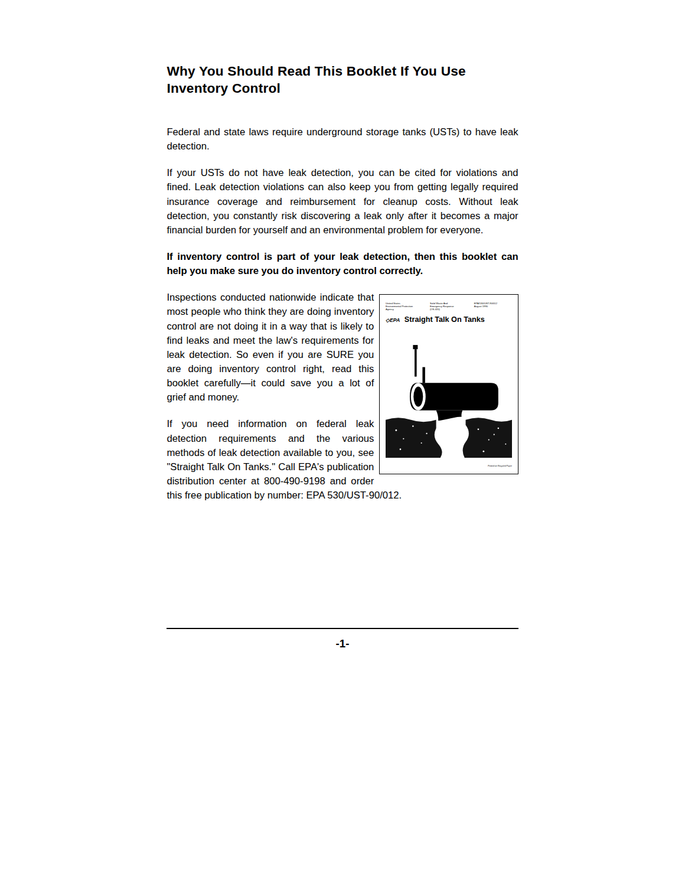Why You Should Read This Booklet If You Use Inventory Control
Federal and state laws require underground storage tanks (USTs) to have leak detection.
If your USTs do not have leak detection, you can be cited for violations and fined. Leak detection violations can also keep you from getting legally required insurance coverage and reimbursement for cleanup costs. Without leak detection, you constantly risk discovering a leak only after it becomes a major financial burden for yourself and an environmental problem for everyone.
If inventory control is part of your leak detection, then this booklet can help you make sure you do inventory control correctly.
United States
Environmental Protection
Agency
Solid Waste And
Emergency Response
(OS-420)
EPA/530/UST-90/012
August 1990
◇EPA Straight Talk On Tanks
Printed on Recycled Paper
Inspections conducted nationwide indicate that most people who think they are doing inventory control are not doing it in a way that is likely to find leaks and meet the law's requirements for leak detection. So even if you are SURE you are doing inventory control right, read this booklet carefully—it could save you a lot of grief and money.
If you need information on federal leak detection requirements and the various methods of leak detection available to you, see "Straight Talk On Tanks." Call EPA's publication distribution center at 800-490-9198 and order this free publication by number: EPA 530/UST-90/012.
-1-